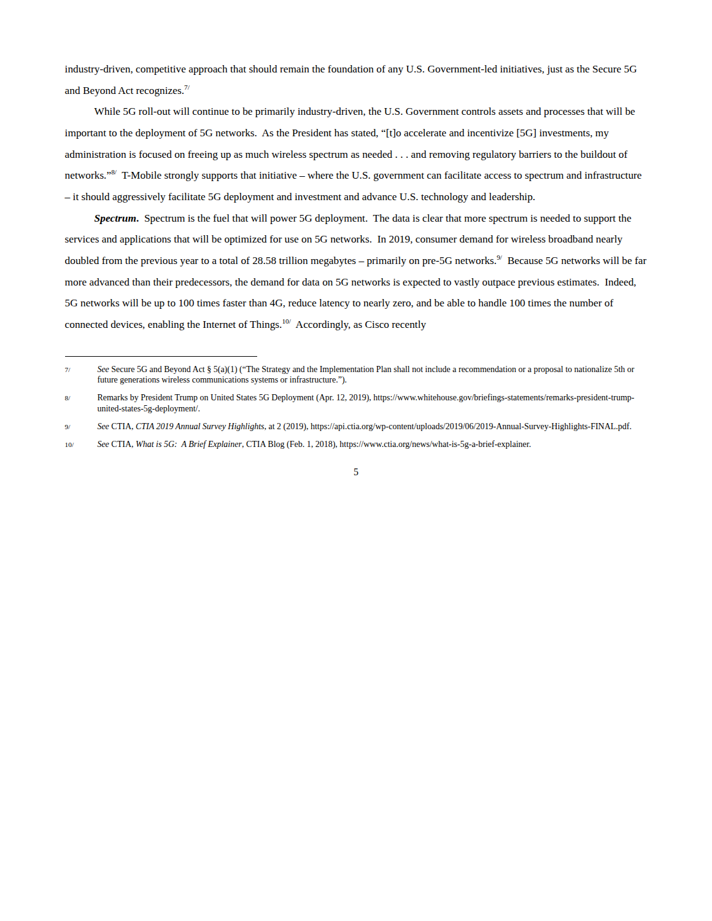industry-driven, competitive approach that should remain the foundation of any U.S. Government-led initiatives, just as the Secure 5G and Beyond Act recognizes.7/
While 5G roll-out will continue to be primarily industry-driven, the U.S. Government controls assets and processes that will be important to the deployment of 5G networks. As the President has stated, “[t]o accelerate and incentivize [5G] investments, my administration is focused on freeing up as much wireless spectrum as needed . . . and removing regulatory barriers to the buildout of networks.”8/ T-Mobile strongly supports that initiative – where the U.S. government can facilitate access to spectrum and infrastructure – it should aggressively facilitate 5G deployment and investment and advance U.S. technology and leadership.
Spectrum. Spectrum is the fuel that will power 5G deployment. The data is clear that more spectrum is needed to support the services and applications that will be optimized for use on 5G networks. In 2019, consumer demand for wireless broadband nearly doubled from the previous year to a total of 28.58 trillion megabytes – primarily on pre-5G networks.9/ Because 5G networks will be far more advanced than their predecessors, the demand for data on 5G networks is expected to vastly outpace previous estimates. Indeed, 5G networks will be up to 100 times faster than 4G, reduce latency to nearly zero, and be able to handle 100 times the number of connected devices, enabling the Internet of Things.10/ Accordingly, as Cisco recently
7/
See Secure 5G and Beyond Act § 5(a)(1) (“The Strategy and the Implementation Plan shall not include a recommendation or a proposal to nationalize 5th or future generations wireless communications systems or infrastructure.”).
8/
Remarks by President Trump on United States 5G Deployment (Apr. 12, 2019), https://www.whitehouse.gov/briefings-statements/remarks-president-trump-united-states-5g-deployment/.
9/
See CTIA, CTIA 2019 Annual Survey Highlights, at 2 (2019), https://api.ctia.org/wp-content/uploads/2019/06/2019-Annual-Survey-Highlights-FINAL.pdf.
10/
See CTIA, What is 5G: A Brief Explainer, CTIA Blog (Feb. 1, 2018), https://www.ctia.org/news/what-is-5g-a-brief-explainer.
5